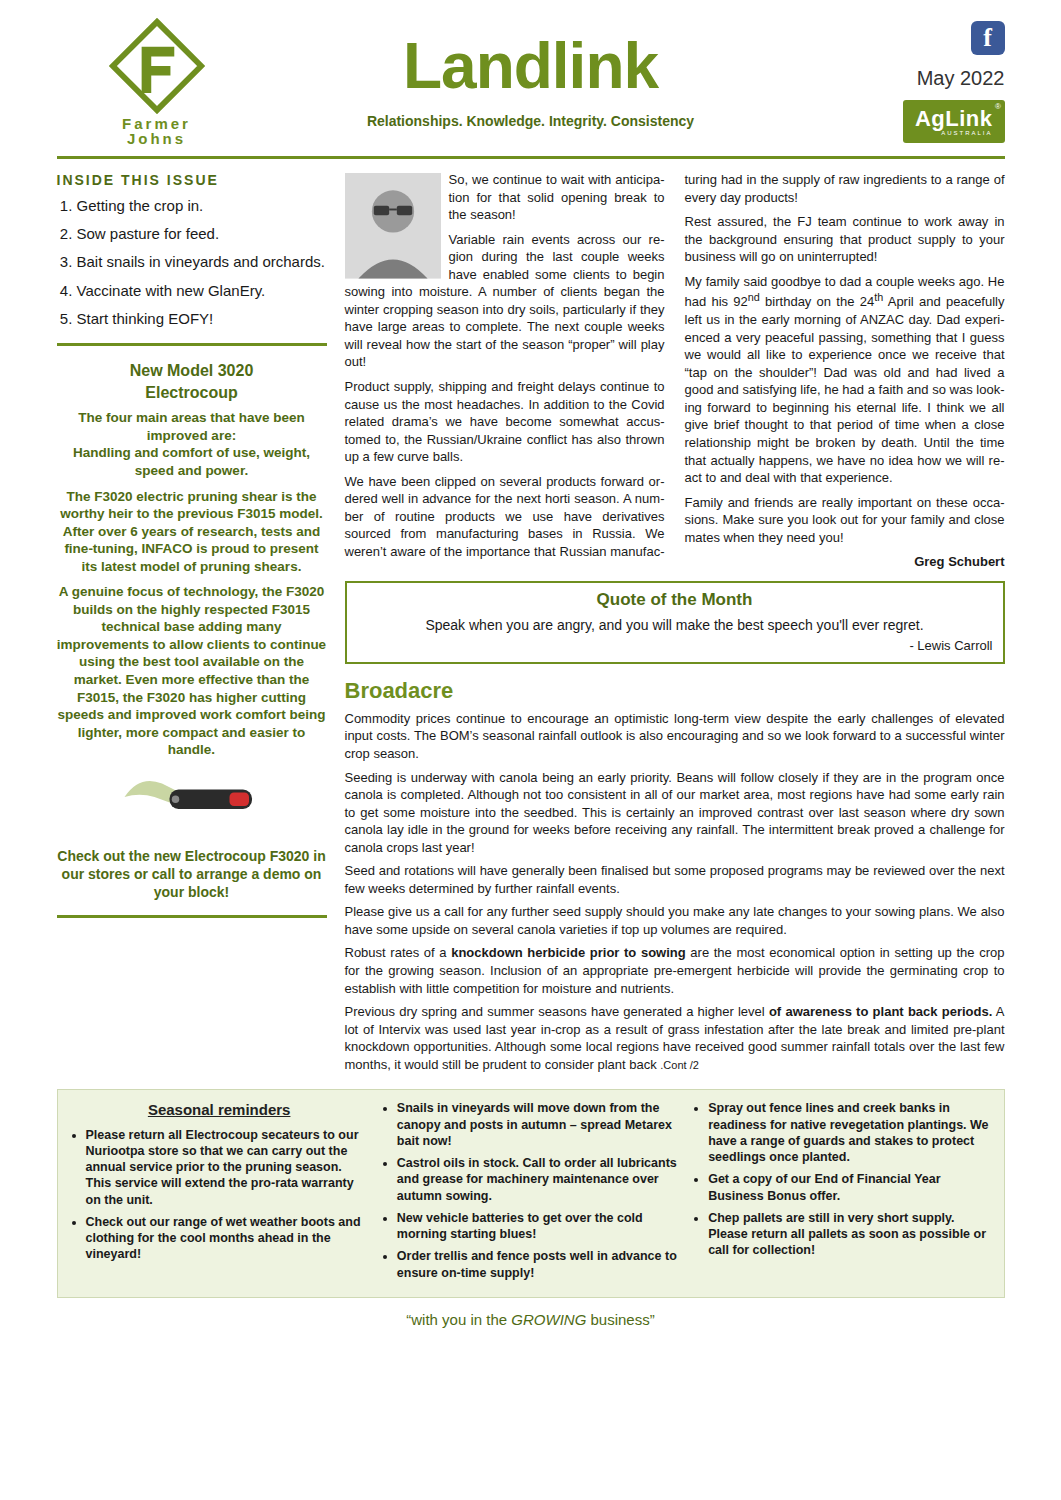Farmer Johns
Landlink
Relationships. Knowledge. Integrity. Consistency
f
May 2022
AgLink®AUSTRALIA
Inside this Issue
Getting the crop in.
Sow pasture for feed.
Bait snails in vineyards and orchards.
Vaccinate with new GlanEry.
Start thinking EOFY!
New Model 3020
Electrocoup
The four main areas that have been improved are:
Handling and comfort of use, weight, speed and power.
The F3020 electric pruning shear is the worthy heir to the previous F3015 model. After over 6 years of research, tests and fine-tuning, INFACO is proud to present its latest model of pruning shears.
A genuine focus of technology, the F3020 builds on the highly respected F3015 technical base adding many improvements to allow clients to continue using the best tool available on the market. Even more effective than the F3015, the F3020 has higher cutting speeds and improved work comfort being lighter, more compact and easier to handle.
Check out the new Electrocoup F3020 in our stores or call to arrange a demo on your block!
So, we continue to wait with anticipation for that solid opening break to the season!
Variable rain events across our region during the last couple weeks have enabled some clients to begin sowing into moisture. A number of clients began the winter cropping season into dry soils, particularly if they have large areas to complete. The next couple weeks will reveal how the start of the season “proper” will play out!
Product supply, shipping and freight delays continue to cause us the most headaches. In addition to the Covid related drama’s we have become somewhat accustomed to, the Russian/Ukraine conflict has also thrown up a few curve balls.
We have been clipped on several products forward ordered well in advance for the next horti season. A number of routine products we use have derivatives sourced from manufacturing bases in Russia. We weren’t aware of the importance that Russian manufacturing had in the supply of raw ingredients to a range of every day products!
Rest assured, the FJ team continue to work away in the background ensuring that product supply to your business will go on uninterrupted!
My family said goodbye to dad a couple weeks ago. He had his 92nd birthday on the 24th April and peacefully left us in the early morning of ANZAC day. Dad experienced a very peaceful passing, something that I guess we would all like to experience once we receive that “tap on the shoulder”! Dad was old and had lived a good and satisfying life, he had a faith and so was looking forward to beginning his eternal life. I think we all give brief thought to that period of time when a close relationship might be broken by death. Until the time that actually happens, we have no idea how we will react to and deal with that experience.
Family and friends are really important on these occasions. Make sure you look out for your family and close mates when they need you!
Greg Schubert
Quote of the Month
Speak when you are angry, and you will make the best speech you'll ever regret.
- Lewis Carroll
Broadacre
Commodity prices continue to encourage an optimistic long-term view despite the early challenges of elevated input costs. The BOM’s seasonal rainfall outlook is also encouraging and so we look forward to a successful winter crop season.
Seeding is underway with canola being an early priority. Beans will follow closely if they are in the program once canola is completed. Although not too consistent in all of our market area, most regions have had some early rain to get some moisture into the seedbed. This is certainly an improved contrast over last season where dry sown canola lay idle in the ground for weeks before receiving any rainfall. The intermittent break proved a challenge for canola crops last year!
Seed and rotations will have generally been finalised but some proposed programs may be reviewed over the next few weeks determined by further rainfall events.
Please give us a call for any further seed supply should you make any late changes to your sowing plans. We also have some upside on several canola varieties if top up volumes are required.
Robust rates of a knockdown herbicide prior to sowing are the most economical option in setting up the crop for the growing season. Inclusion of an appropriate pre-emergent herbicide will provide the germinating crop to establish with little competition for moisture and nutrients.
Previous dry spring and summer seasons have generated a higher level of awareness to plant back periods. A lot of Intervix was used last year in-crop as a result of grass infestation after the late break and limited pre-plant knockdown opportunities. Although some local regions have received good summer rainfall totals over the last few months, it would still be prudent to consider plant back .Cont /2
Seasonal reminders
Please return all Electrocoup secateurs to our Nuriootpa store so that we can carry out the annual service prior to the pruning season. This service will extend the pro-rata warranty on the unit.
Check out our range of wet weather boots and clothing for the cool months ahead in the vineyard!
Snails in vineyards will move down from the canopy and posts in autumn – spread Metarex bait now!
Castrol oils in stock. Call to order all lubricants and grease for machinery maintenance over autumn sowing.
New vehicle batteries to get over the cold morning starting blues!
Order trellis and fence posts well in advance to ensure on-time supply!
Spray out fence lines and creek banks in readiness for native revegetation plantings. We have a range of guards and stakes to protect seedlings once planted.
Get a copy of our End of Financial Year Business Bonus offer.
Chep pallets are still in very short supply. Please return all pallets as soon as possible or call for collection!
“with you in the GROWING business”